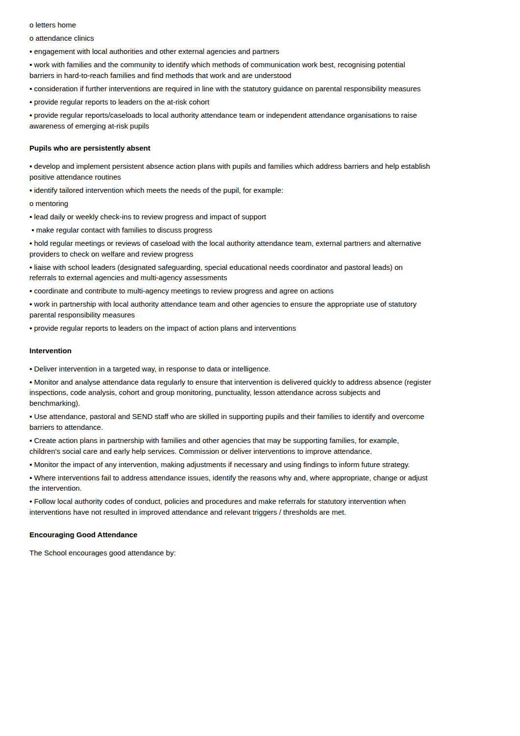o letters home
o attendance clinics
▪ engagement with local authorities and other external agencies and partners
▪ work with families and the community to identify which methods of communication work best, recognising potential barriers in hard-to-reach families and find methods that work and are understood
▪ consideration if further interventions are required in line with the statutory guidance on parental responsibility measures
▪ provide regular reports to leaders on the at-risk cohort
▪ provide regular reports/caseloads to local authority attendance team or independent attendance organisations to raise awareness of emerging at-risk pupils
Pupils who are persistently absent
▪ develop and implement persistent absence action plans with pupils and families which address barriers and help establish positive attendance routines
▪ identify tailored intervention which meets the needs of the pupil, for example:
o mentoring
▪ lead daily or weekly check-ins to review progress and impact of support
▪ make regular contact with families to discuss progress
▪ hold regular meetings or reviews of caseload with the local authority attendance team, external partners and alternative providers to check on welfare and review progress
▪ liaise with school leaders (designated safeguarding, special educational needs coordinator and pastoral leads) on referrals to external agencies and multi-agency assessments
▪ coordinate and contribute to multi-agency meetings to review progress and agree on actions
▪ work in partnership with local authority attendance team and other agencies to ensure the appropriate use of statutory parental responsibility measures
▪ provide regular reports to leaders on the impact of action plans and interventions
Intervention
▪ Deliver intervention in a targeted way, in response to data or intelligence.
▪ Monitor and analyse attendance data regularly to ensure that intervention is delivered quickly to address absence (register inspections, code analysis, cohort and group monitoring, punctuality, lesson attendance across subjects and benchmarking).
▪ Use attendance, pastoral and SEND staff who are skilled in supporting pupils and their families to identify and overcome barriers to attendance.
▪ Create action plans in partnership with families and other agencies that may be supporting families, for example, children's social care and early help services. Commission or deliver interventions to improve attendance.
▪ Monitor the impact of any intervention, making adjustments if necessary and using findings to inform future strategy.
▪ Where interventions fail to address attendance issues, identify the reasons why and, where appropriate, change or adjust the intervention.
▪ Follow local authority codes of conduct, policies and procedures and make referrals for statutory intervention when interventions have not resulted in improved attendance and relevant triggers / thresholds are met.
Encouraging Good Attendance
The School encourages good attendance by: